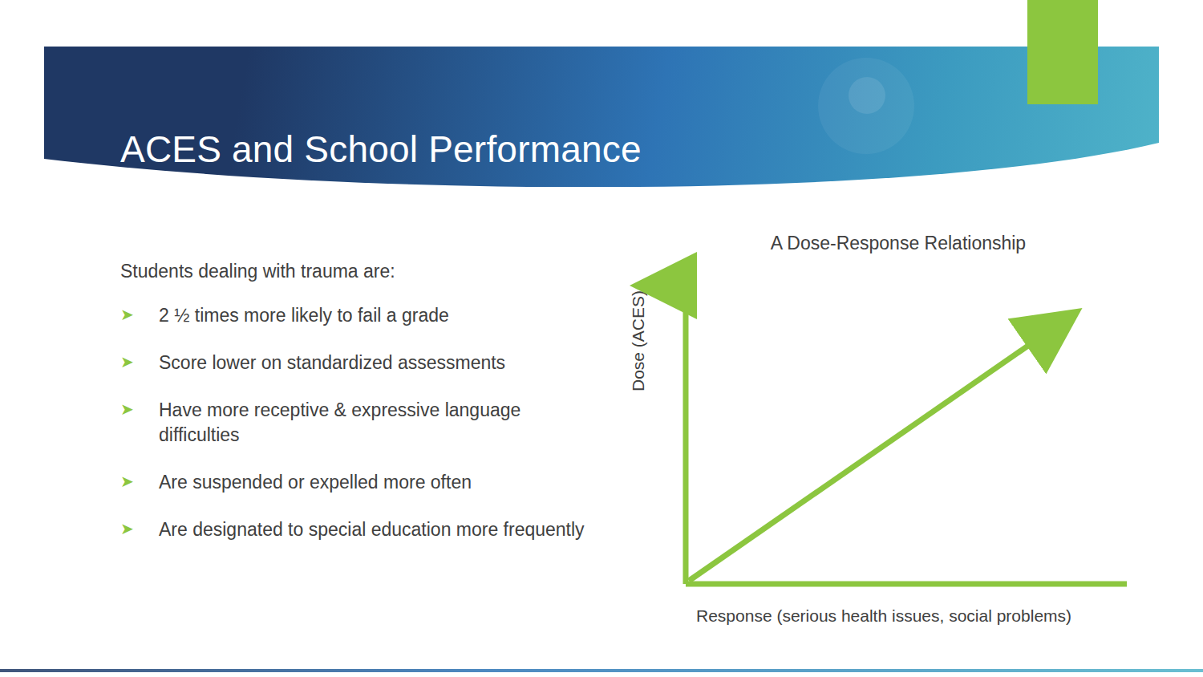ACES and School Performance
Students dealing with trauma are:
2 ½ times more likely to fail a grade
Score lower on standardized assessments
Have more receptive & expressive language difficulties
Are suspended or expelled more often
Are designated to special education more frequently
A Dose-Response Relationship
Dose (ACES)
Response (serious health issues, social problems)